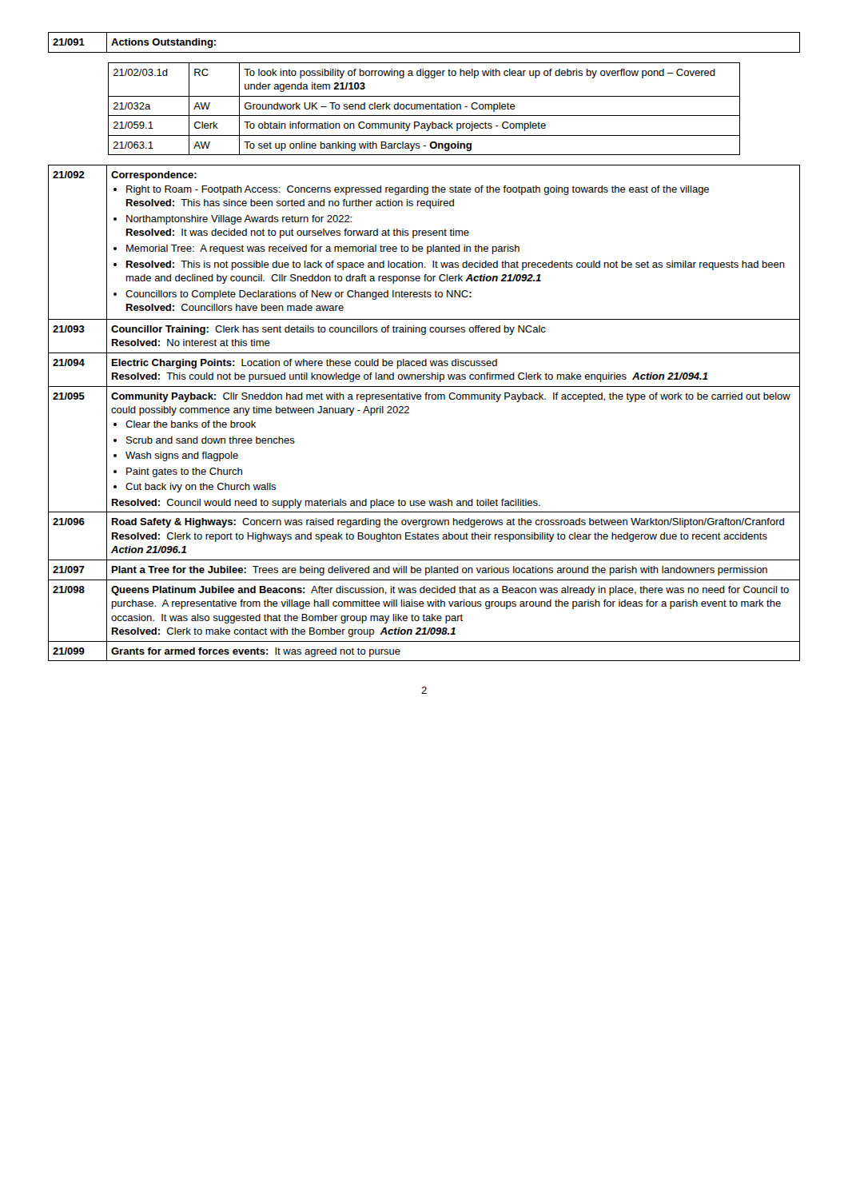| 21/091 | Actions Outstanding: |
| 21/02/03.1d | RC | To look into possibility of borrowing a digger to help with clear up of debris by overflow pond – Covered under agenda item 21/103 |
| 21/032a | AW | Groundwork UK – To send clerk documentation - Complete |
| 21/059.1 | Clerk | To obtain information on Community Payback projects - Complete |
| 21/063.1 | AW | To set up online banking with Barclays - Ongoing |
| 21/092 | Correspondence: Right to Roam - Footpath Access: Concerns expressed regarding the state of the footpath going towards the east of the village Resolved: This has since been sorted and no further action is required Northamptonshire Village Awards return for 2022: Resolved: It was decided not to put ourselves forward at this present time Memorial Tree: A request was received for a memorial tree to be planted in the parish Resolved: This is not possible due to lack of space and location. It was decided that precedents could not be set as similar requests had been made and declined by council. Cllr Sneddon to draft a response for Clerk Action 21/092.1 Councillors to Complete Declarations of New or Changed Interests to NNC : Resolved: Councillors have been made aware |
| 21/093 | Councillor Training: Clerk has sent details to councillors of training courses offered by NCalc Resolved: No interest at this time |
| 21/094 | Electric Charging Points: Location of where these could be placed was discussed Resolved: This could not be pursued until knowledge of land ownership was confirmed Clerk to make enquiries Action 21/094.1 |
| 21/095 | Community Payback: Cllr Sneddon had met with a representative from Community Payback. If accepted, the type of work to be carried out below could possibly commence any time between January - April 2022 Clear the banks of the brook Scrub and sand down three benches Wash signs and flagpole Paint gates to the Church Cut back ivy on the Church walls Resolved: Council would need to supply materials and place to use wash and toilet facilities. |
| 21/096 | Road Safety & Highways: Concern was raised regarding the overgrown hedgerows at the crossroads between Warkton/Slipton/Grafton/Cranford Resolved: Clerk to report to Highways and speak to Boughton Estates about their responsibility to clear the hedgerow due to recent accidents Action 21/096.1 |
| 21/097 | Plant a Tree for the Jubilee: Trees are being delivered and will be planted on various locations around the parish with landowners permission |
| 21/098 | Queens Platinum Jubilee and Beacons: After discussion, it was decided that as a Beacon was already in place, there was no need for Council to purchase. A representative from the village hall committee will liaise with various groups around the parish for ideas for a parish event to mark the occasion. It was also suggested that the Bomber group may like to take part Resolved: Clerk to make contact with the Bomber group Action 21/098.1 |
| 21/099 | Grants for armed forces events: It was agreed not to pursue |
2